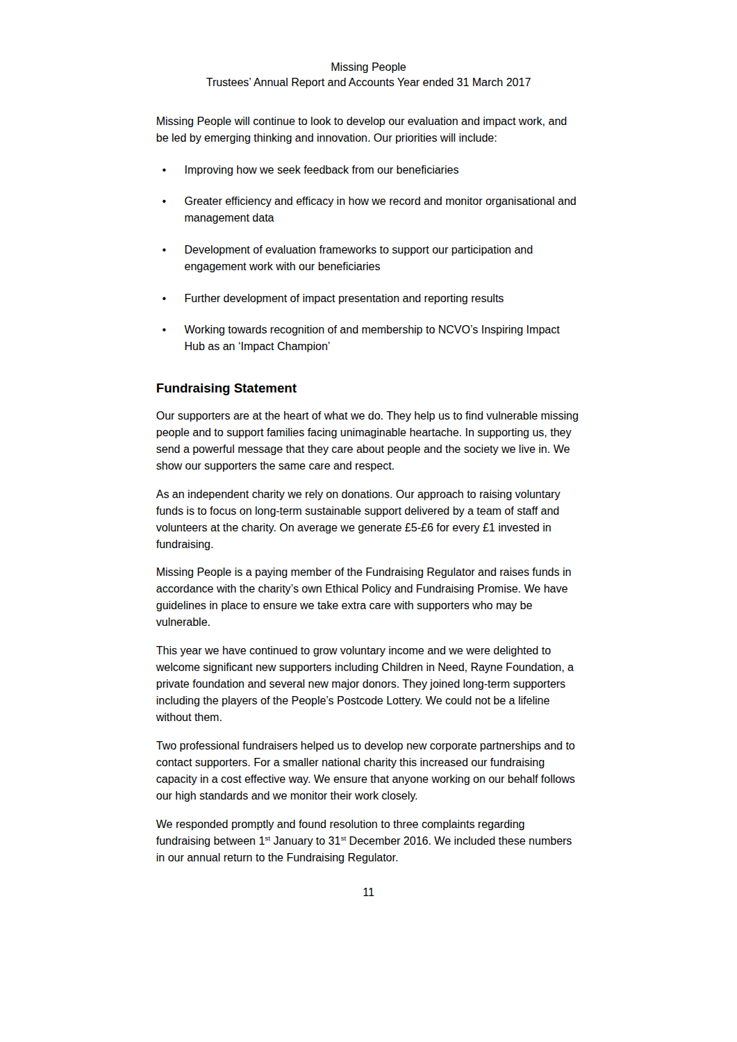Missing People Trustees’ Annual Report and Accounts Year ended 31 March 2017
Missing People will continue to look to develop our evaluation and impact work, and be led by emerging thinking and innovation. Our priorities will include:
Improving how we seek feedback from our beneficiaries
Greater efficiency and efficacy in how we record and monitor organisational and management data
Development of evaluation frameworks to support our participation and engagement work with our beneficiaries
Further development of impact presentation and reporting results
Working towards recognition of and membership to NCVO’s Inspiring Impact Hub as an ‘Impact Champion’
Fundraising Statement
Our supporters are at the heart of what we do. They help us to find vulnerable missing people and to support families facing unimaginable heartache. In supporting us, they send a powerful message that they care about people and the society we live in. We show our supporters the same care and respect.
As an independent charity we rely on donations. Our approach to raising voluntary funds is to focus on long-term sustainable support delivered by a team of staff and volunteers at the charity. On average we generate £5-£6 for every £1 invested in fundraising.
Missing People is a paying member of the Fundraising Regulator and raises funds in accordance with the charity’s own Ethical Policy and Fundraising Promise. We have guidelines in place to ensure we take extra care with supporters who may be vulnerable.
This year we have continued to grow voluntary income and we were delighted to welcome significant new supporters including Children in Need, Rayne Foundation, a private foundation and several new major donors. They joined long-term supporters including the players of the People’s Postcode Lottery. We could not be a lifeline without them.
Two professional fundraisers helped us to develop new corporate partnerships and to contact supporters. For a smaller national charity this increased our fundraising capacity in a cost effective way. We ensure that anyone working on our behalf follows our high standards and we monitor their work closely.
We responded promptly and found resolution to three complaints regarding fundraising between 1st January to 31st December 2016. We included these numbers in our annual return to the Fundraising Regulator.
11